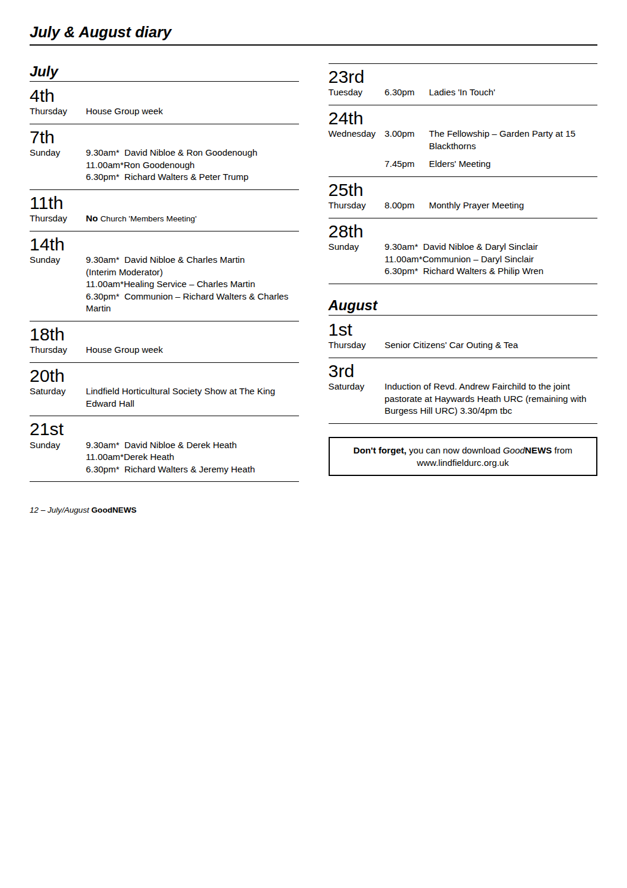July & August diary
July
4th
Thursday
House Group week
7th
Sunday
9.30am* David Nibloe & Ron Goodenough
11.00am*Ron Goodenough
6.30pm* Richard Walters & Peter Trump
11th
Thursday
No Church 'Members Meeting'
14th
Sunday
9.30am* David Nibloe & Charles Martin
(Interim Moderator)
11.00am*Healing Service – Charles Martin
6.30pm* Communion – Richard Walters & Charles Martin
18th
Thursday
House Group week
20th
Saturday
Lindfield Horticultural Society Show at The King Edward Hall
21st
Sunday
9.30am* David Nibloe & Derek Heath
11.00am*Derek Heath
6.30pm* Richard Walters & Jeremy Heath
23rd
Tuesday
6.30pm
Ladies 'In Touch'
24th
Wednesday
3.00pm
The Fellowship – Garden Party at 15 Blackthorns
7.45pm
Elders' Meeting
25th
Thursday
8.00pm
Monthly Prayer Meeting
28th
Sunday
9.30am* David Nibloe & Daryl Sinclair
11.00am*Communion – Daryl Sinclair
6.30pm* Richard Walters & Philip Wren
August
1st
Thursday
Senior Citizens' Car Outing & Tea
3rd
Saturday
Induction of Revd. Andrew Fairchild to the joint pastorate at Haywards Heath URC (remaining with Burgess Hill URC) 3.30/4pm tbc
Don't forget, you can now download Good NEWS from
www.lindfieldurc.org.uk
12 – July/August GoodNEWS